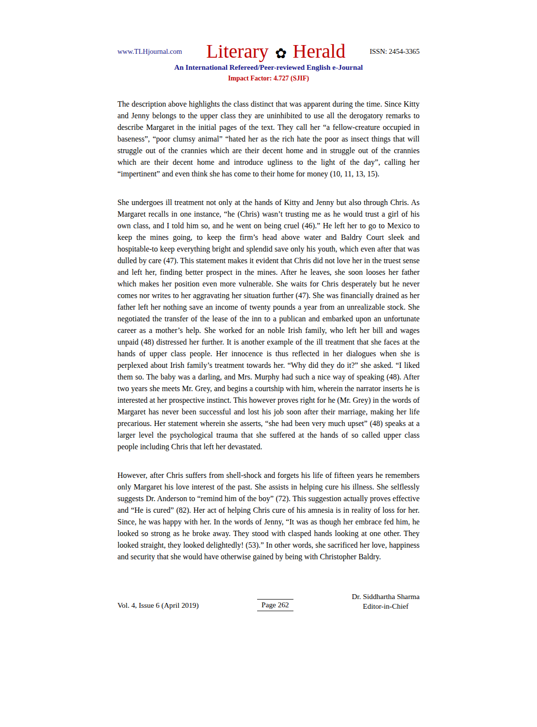www.TLHjournal.com Literary ✿ Herald ISSN: 2454-3365
An International Refereed/Peer-reviewed English e-Journal
Impact Factor: 4.727 (SJIF)
The description above highlights the class distinct that was apparent during the time. Since Kitty and Jenny belongs to the upper class they are uninhibited to use all the derogatory remarks to describe Margaret in the initial pages of the text. They call her “a fellow-creature occupied in baseness”, “poor clumsy animal” “hated her as the rich hate the poor as insect things that will struggle out of the crannies which are their decent home and in struggle out of the crannies which are their decent home and introduce ugliness to the light of the day”, calling her “impertinent” and even think she has come to their home for money (10, 11, 13, 15).
She undergoes ill treatment not only at the hands of Kitty and Jenny but also through Chris. As Margaret recalls in one instance, “he (Chris) wasn’t trusting me as he would trust a girl of his own class, and I told him so, and he went on being cruel (46).” He left her to go to Mexico to keep the mines going, to keep the firm’s head above water and Baldry Court sleek and hospitable-to keep everything bright and splendid save only his youth, which even after that was dulled by care (47). This statement makes it evident that Chris did not love her in the truest sense and left her, finding better prospect in the mines. After he leaves, she soon looses her father which makes her position even more vulnerable. She waits for Chris desperately but he never comes nor writes to her aggravating her situation further (47). She was financially drained as her father left her nothing save an income of twenty pounds a year from an unrealizable stock. She negotiated the transfer of the lease of the inn to a publican and embarked upon an unfortunate career as a mother’s help. She worked for an noble Irish family, who left her bill and wages unpaid (48) distressed her further. It is another example of the ill treatment that she faces at the hands of upper class people. Her innocence is thus reflected in her dialogues when she is perplexed about Irish family’s treatment towards her. “Why did they do it?” she asked. “I liked them so. The baby was a darling, and Mrs. Murphy had such a nice way of speaking (48). After two years she meets Mr. Grey, and begins a courtship with him, wherein the narrator inserts he is interested at her prospective instinct. This however proves right for he (Mr. Grey) in the words of Margaret has never been successful and lost his job soon after their marriage, making her life precarious. Her statement wherein she asserts, “she had been very much upset” (48) speaks at a larger level the psychological trauma that she suffered at the hands of so called upper class people including Chris that left her devastated.
However, after Chris suffers from shell-shock and forgets his life of fifteen years he remembers only Margaret his love interest of the past. She assists in helping cure his illness. She selflessly suggests Dr. Anderson to “remind him of the boy” (72). This suggestion actually proves effective and “He is cured” (82). Her act of helping Chris cure of his amnesia is in reality of loss for her. Since, he was happy with her. In the words of Jenny, “It was as though her embrace fed him, he looked so strong as he broke away. They stood with clasped hands looking at one other. They looked straight, they looked delightedly! (53).” In other words, she sacrificed her love, happiness and security that she would have otherwise gained by being with Christopher Baldry.
Vol. 4, Issue 6 (April 2019)
Page 262
Dr. Siddhartha Sharma
Editor-in-Chief